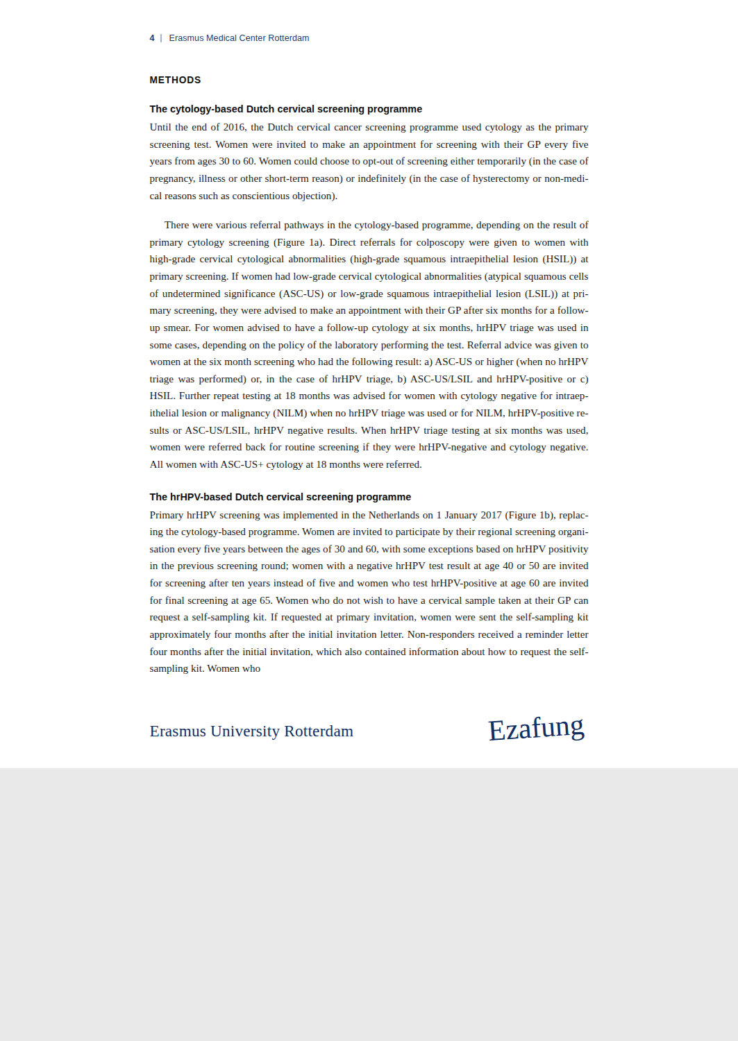4 Erasmus Medical Center Rotterdam
METHODS
The cytology-based Dutch cervical screening programme
Until the end of 2016, the Dutch cervical cancer screening programme used cytology as the primary screening test. Women were invited to make an appointment for screening with their GP every five years from ages 30 to 60. Women could choose to opt-out of screening either temporarily (in the case of pregnancy, illness or other short-term reason) or indefinitely (in the case of hysterectomy or non-medical reasons such as conscientious objection).
There were various referral pathways in the cytology-based programme, depending on the result of primary cytology screening (Figure 1a). Direct referrals for colposcopy were given to women with high-grade cervical cytological abnormalities (high-grade squamous intraepithelial lesion (HSIL)) at primary screening. If women had low-grade cervical cytological abnormalities (atypical squamous cells of undetermined significance (ASC-US) or low-grade squamous intraepithelial lesion (LSIL)) at primary screening, they were advised to make an appointment with their GP after six months for a follow-up smear. For women advised to have a follow-up cytology at six months, hrHPV triage was used in some cases, depending on the policy of the laboratory performing the test. Referral advice was given to women at the six month screening who had the following result: a) ASC-US or higher (when no hrHPV triage was performed) or, in the case of hrHPV triage, b) ASC-US/LSIL and hrHPV-positive or c) HSIL. Further repeat testing at 18 months was advised for women with cytology negative for intraepithelial lesion or malignancy (NILM) when no hrHPV triage was used or for NILM, hrHPV-positive results or ASC-US/LSIL, hrHPV negative results. When hrHPV triage testing at six months was used, women were referred back for routine screening if they were hrHPV-negative and cytology negative. All women with ASC-US+ cytology at 18 months were referred.
The hrHPV-based Dutch cervical screening programme
Primary hrHPV screening was implemented in the Netherlands on 1 January 2017 (Figure 1b), replacing the cytology-based programme. Women are invited to participate by their regional screening organisation every five years between the ages of 30 and 60, with some exceptions based on hrHPV positivity in the previous screening round; women with a negative hrHPV test result at age 40 or 50 are invited for screening after ten years instead of five and women who test hrHPV-positive at age 60 are invited for final screening at age 65. Women who do not wish to have a cervical sample taken at their GP can request a self-sampling kit. If requested at primary invitation, women were sent the self-sampling kit approximately four months after the initial invitation letter. Non-responders received a reminder letter four months after the initial invitation, which also contained information about how to request the self-sampling kit. Women who
Erasmus University Rotterdam
Ezafung